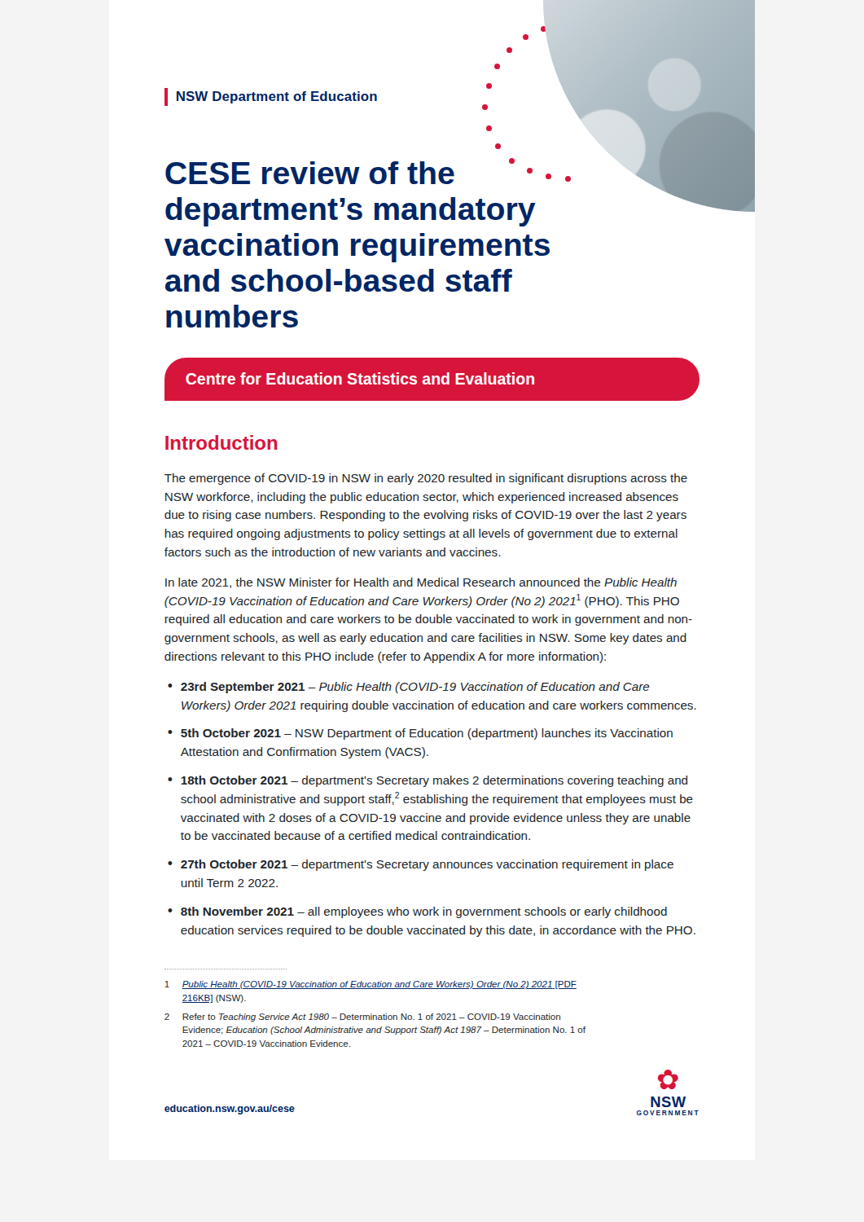NSW Department of Education
CESE review of the department’s mandatory vaccination requirements and school-based staff numbers
Centre for Education Statistics and Evaluation
Introduction
The emergence of COVID-19 in NSW in early 2020 resulted in significant disruptions across the NSW workforce, including the public education sector, which experienced increased absences due to rising case numbers. Responding to the evolving risks of COVID-19 over the last 2 years has required ongoing adjustments to policy settings at all levels of government due to external factors such as the introduction of new variants and vaccines.
In late 2021, the NSW Minister for Health and Medical Research announced the Public Health (COVID-19 Vaccination of Education and Care Workers) Order (No 2) 20211 (PHO). This PHO required all education and care workers to be double vaccinated to work in government and non-government schools, as well as early education and care facilities in NSW. Some key dates and directions relevant to this PHO include (refer to Appendix A for more information):
23rd September 2021 – Public Health (COVID-19 Vaccination of Education and Care Workers) Order 2021 requiring double vaccination of education and care workers commences.
5th October 2021 – NSW Department of Education (department) launches its Vaccination Attestation and Confirmation System (VACS).
18th October 2021 – department's Secretary makes 2 determinations covering teaching and school administrative and support staff,2 establishing the requirement that employees must be vaccinated with 2 doses of a COVID-19 vaccine and provide evidence unless they are unable to be vaccinated because of a certified medical contraindication.
27th October 2021 – department's Secretary announces vaccination requirement in place until Term 2 2022.
8th November 2021 – all employees who work in government schools or early childhood education services required to be double vaccinated by this date, in accordance with the PHO.
Public Health (COVID-19 Vaccination of Education and Care Workers) Order (No 2) 2021 [PDF 216KB] (NSW).
Refer to Teaching Service Act 1980 – Determination No. 1 of 2021 – COVID-19 Vaccination Evidence; Education (School Administrative and Support Staff) Act 1987 – Determination No. 1 of 2021 – COVID-19 Vaccination Evidence.
education.nsw.gov.au/cese
✿
NSW
GOVERNMENT